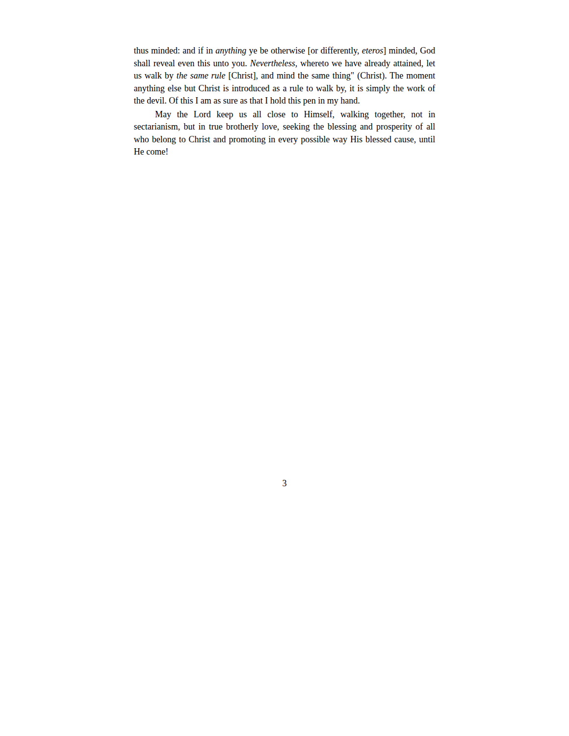thus minded: and if in anything ye be otherwise [or differently, eteros] minded, God shall reveal even this unto you. Nevertheless, whereto we have already attained, let us walk by the same rule [Christ], and mind the same thing" (Christ). The moment anything else but Christ is introduced as a rule to walk by, it is simply the work of the devil. Of this I am as sure as that I hold this pen in my hand.
May the Lord keep us all close to Himself, walking together, not in sectarianism, but in true brotherly love, seeking the blessing and prosperity of all who belong to Christ and promoting in every possible way His blessed cause, until He come!
3